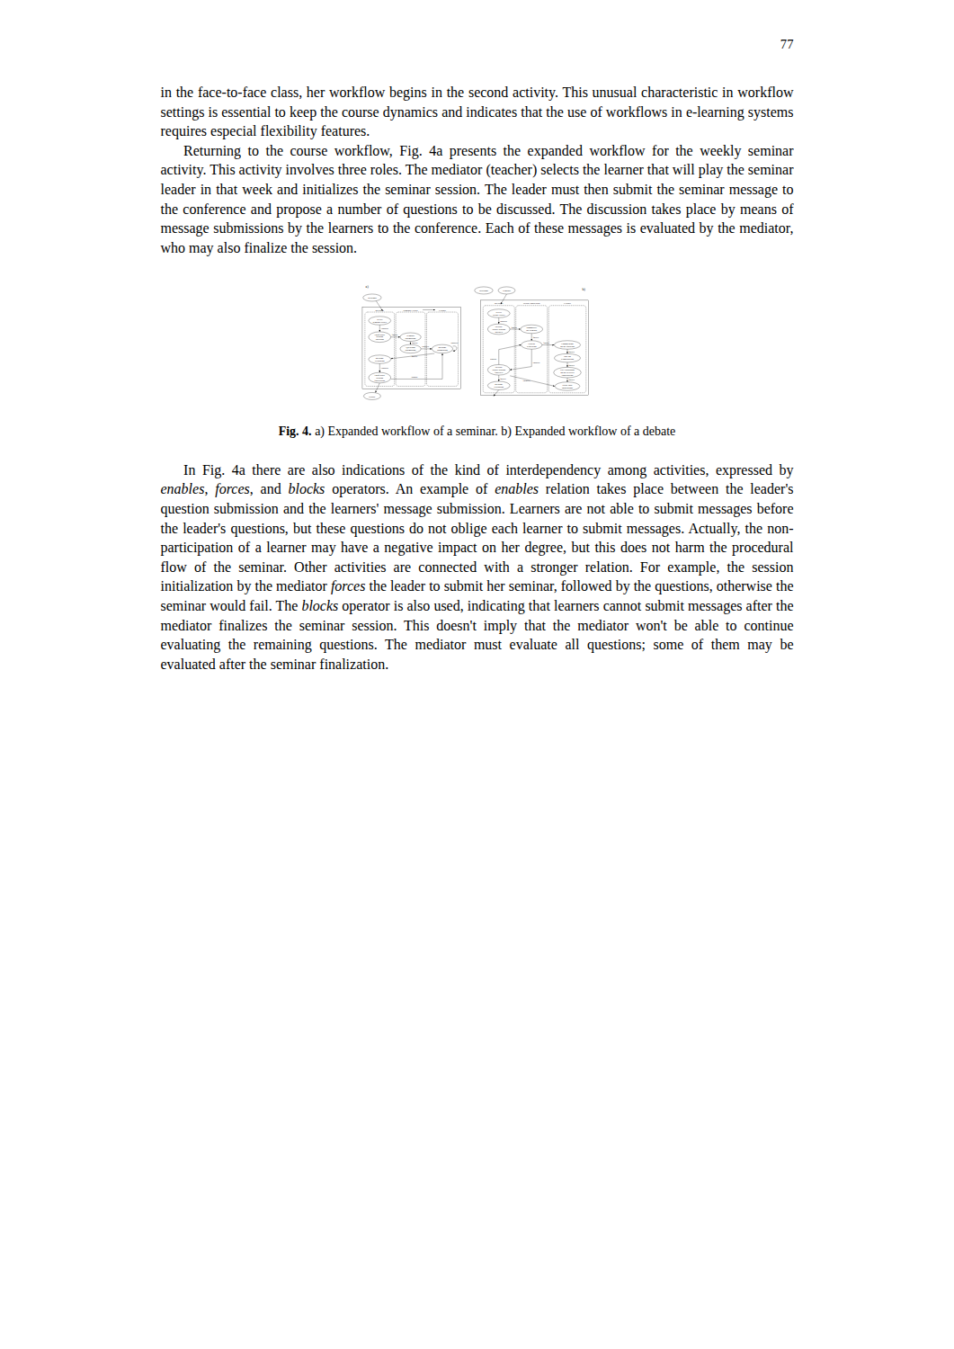77
in the face-to-face class, her workflow begins in the second activity. This unusual characteristic in workflow settings is essential to keep the course dynamics and indicates that the use of workflows in e-learning systems requires especial flexibility features.
Returning to the course workflow, Fig. 4a presents the expanded workflow for the weekly seminar activity. This activity involves three roles. The mediator (teacher) selects the learner that will play the seminar leader in that week and initializes the seminar session. The leader must then submit the seminar message to the conference and propose a number of questions to be discussed. The discussion takes place by means of message submissions by the learners to the conference. Each of these messages is evaluated by the mediator, who may also finalize the session.
a) b) Readings Mediator Seminar Leader Learner Select seminar leader Conference session initiation Message evaluation Conference session finalization Seminar submission Questions submission Message submission enables forces forces enables enables forces enables blocks Debate Readings Seminar Mediator Debate Moderator Learner Select debate leader Declare debate session initiated Declare debate session finalized Message evaluation Summarize the seminar Present a question Commenting on the question Vote on a contribution Free discussion on the selected contribution Draw your conclusions enables forces forces forces forces forces forces forces blocks enables enables
Fig. 4. a) Expanded workflow of a seminar. b) Expanded workflow of a debate
In Fig. 4a there are also indications of the kind of interdependency among activities, expressed by enables, forces, and blocks operators. An example of enables relation takes place between the leader's question submission and the learners' message submission. Learners are not able to submit messages before the leader's questions, but these questions do not oblige each learner to submit messages. Actually, the non-participation of a learner may have a negative impact on her degree, but this does not harm the procedural flow of the seminar. Other activities are connected with a stronger relation. For example, the session initialization by the mediator forces the leader to submit her seminar, followed by the questions, otherwise the seminar would fail. The blocks operator is also used, indicating that learners cannot submit messages after the mediator finalizes the seminar session. This doesn't imply that the mediator won't be able to continue evaluating the remaining questions. The mediator must evaluate all questions; some of them may be evaluated after the seminar finalization.